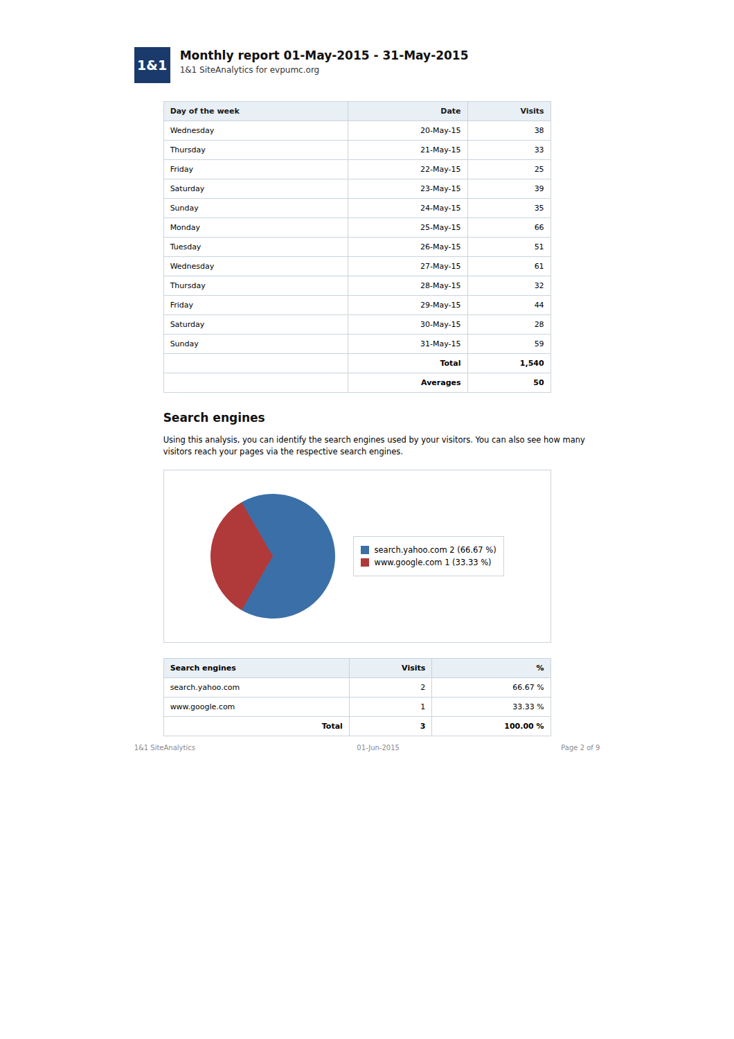1&1
Monthly report 01-May-2015 - 31-May-2015
1&1 SiteAnalytics for evpumc.org
| Day of the week | Date | Visits |
| --- | --- | --- |
| Wednesday | 20-May-15 | 38 |
| Thursday | 21-May-15 | 33 |
| Friday | 22-May-15 | 25 |
| Saturday | 23-May-15 | 39 |
| Sunday | 24-May-15 | 35 |
| Monday | 25-May-15 | 66 |
| Tuesday | 26-May-15 | 51 |
| Wednesday | 27-May-15 | 61 |
| Thursday | 28-May-15 | 32 |
| Friday | 29-May-15 | 44 |
| Saturday | 30-May-15 | 28 |
| Sunday | 31-May-15 | 59 |
| | Total | 1,540 |
| | Averages | 50 |
Search engines
Using this analysis, you can identify the search engines used by your visitors. You can also see how many visitors reach your pages via the respective search engines.
search.yahoo.com 2 (66.67 %)
www.google.com 1 (33.33 %)
| Search engines | Visits | % |
| --- | --- | --- |
| search.yahoo.com | 2 | 66.67 % |
| www.google.com | 1 | 33.33 % |
| Total | 3 | 100.00 % |
1&1 SiteAnalytics 01-Jun-2015 Page 2 of 9